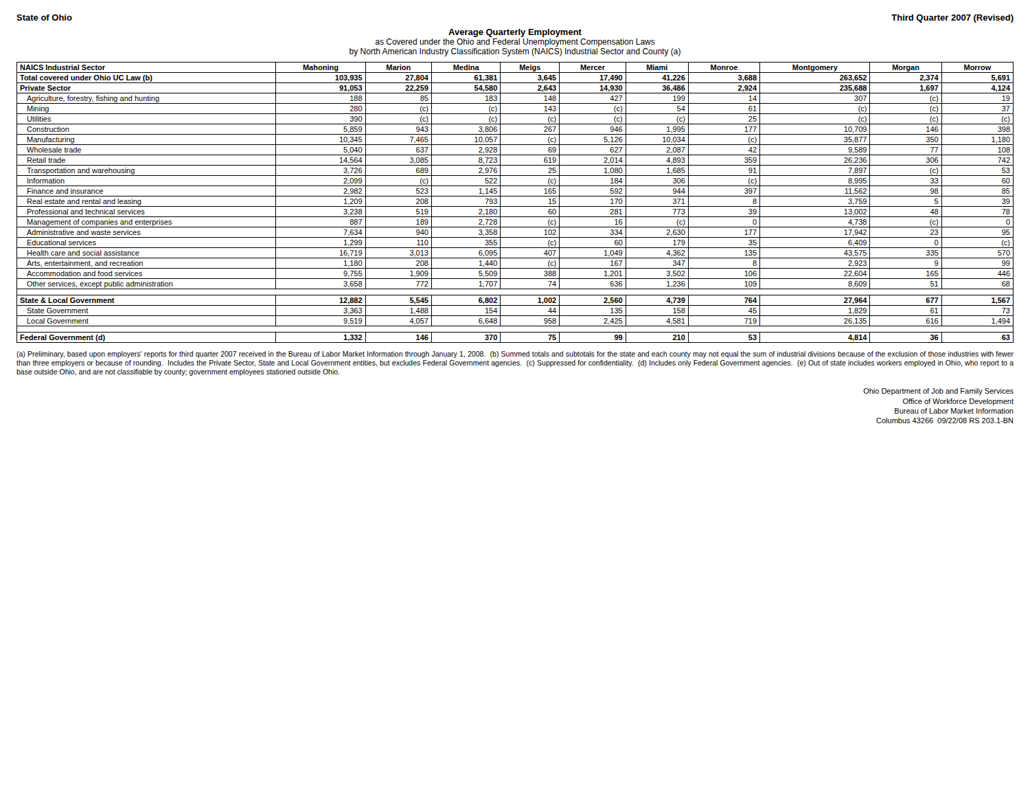State of Ohio
Third Quarter 2007 (Revised)
Average Quarterly Employment
as Covered under the Ohio and Federal Unemployment Compensation Laws
by North American Industry Classification System (NAICS) Industrial Sector and County (a)
| NAICS Industrial Sector | Mahoning | Marion | Medina | Meigs | Mercer | Miami | Monroe | Montgomery | Morgan | Morrow |
| --- | --- | --- | --- | --- | --- | --- | --- | --- | --- | --- |
| Total covered under Ohio UC Law (b) | 103,935 | 27,804 | 61,381 | 3,645 | 17,490 | 41,226 | 3,688 | 263,652 | 2,374 | 5,691 |
| Private Sector | 91,053 | 22,259 | 54,580 | 2,643 | 14,930 | 36,486 | 2,924 | 235,688 | 1,697 | 4,124 |
| Agriculture, forestry, fishing and hunting | 188 | 85 | 183 | 148 | 427 | 199 | 14 | 307 | (c) | 19 |
| Mining | 280 | (c) | (c) | 143 | (c) | 54 | 61 | (c) | (c) | 37 |
| Utilities | 390 | (c) | (c) | (c) | (c) | (c) | 25 | (c) | (c) | (c) |
| Construction | 5,859 | 943 | 3,806 | 267 | 946 | 1,995 | 177 | 10,709 | 146 | 398 |
| Manufacturing | 10,345 | 7,465 | 10,057 | (c) | 5,126 | 10,034 | (c) | 35,877 | 350 | 1,180 |
| Wholesale trade | 5,040 | 637 | 2,928 | 69 | 627 | 2,087 | 42 | 9,589 | 77 | 108 |
| Retail trade | 14,564 | 3,085 | 8,723 | 619 | 2,014 | 4,893 | 359 | 26,236 | 306 | 742 |
| Transportation and warehousing | 3,726 | 689 | 2,976 | 25 | 1,080 | 1,685 | 91 | 7,897 | (c) | 53 |
| Information | 2,099 | (c) | 522 | (c) | 184 | 306 | (c) | 8,995 | 33 | 60 |
| Finance and insurance | 2,982 | 523 | 1,145 | 165 | 592 | 944 | 397 | 11,562 | 98 | 85 |
| Real estate and rental and leasing | 1,209 | 208 | 793 | 15 | 170 | 371 | 8 | 3,759 | 5 | 39 |
| Professional and technical services | 3,238 | 519 | 2,180 | 60 | 281 | 773 | 39 | 13,002 | 48 | 78 |
| Management of companies and enterprises | 887 | 189 | 2,728 | (c) | 16 | (c) | 0 | 4,738 | (c) | 0 |
| Administrative and waste services | 7,634 | 940 | 3,358 | 102 | 334 | 2,630 | 177 | 17,942 | 23 | 95 |
| Educational services | 1,299 | 110 | 355 | (c) | 60 | 179 | 35 | 6,409 | 0 | (c) |
| Health care and social assistance | 16,719 | 3,013 | 6,095 | 407 | 1,049 | 4,362 | 135 | 43,575 | 335 | 570 |
| Arts, entertainment, and recreation | 1,180 | 208 | 1,440 | (c) | 167 | 347 | 8 | 2,923 | 9 | 99 |
| Accommodation and food services | 9,755 | 1,909 | 5,509 | 388 | 1,201 | 3,502 | 106 | 22,604 | 165 | 446 |
| Other services, except public administration | 3,658 | 772 | 1,707 | 74 | 636 | 1,236 | 109 | 8,609 | 51 | 68 |
| State & Local Government | 12,882 | 5,545 | 6,802 | 1,002 | 2,560 | 4,739 | 764 | 27,964 | 677 | 1,567 |
| State Government | 3,363 | 1,488 | 154 | 44 | 135 | 158 | 45 | 1,829 | 61 | 73 |
| Local Government | 9,519 | 4,057 | 6,648 | 958 | 2,425 | 4,581 | 719 | 26,135 | 616 | 1,494 |
| Federal Government (d) | 1,332 | 146 | 370 | 75 | 99 | 210 | 53 | 4,814 | 36 | 63 |
(a) Preliminary, based upon employers' reports for third quarter 2007 received in the Bureau of Labor Market Information through January 1, 2008. (b) Summed totals and subtotals for the state and each county may not equal the sum of industrial divisions because of the exclusion of those industries with fewer than three employers or because of rounding. Includes the Private Sector, State and Local Government entities, but excludes Federal Government agencies. (c) Suppressed for confidentiality. (d) Includes only Federal Government agencies. (e) Out of state includes workers employed in Ohio, who report to a base outside Ohio, and are not classifiable by county; government employees stationed outside Ohio.
Ohio Department of Job and Family Services
Office of Workforce Development
Bureau of Labor Market Information
Columbus 43266 09/22/08 RS 203.1-BN